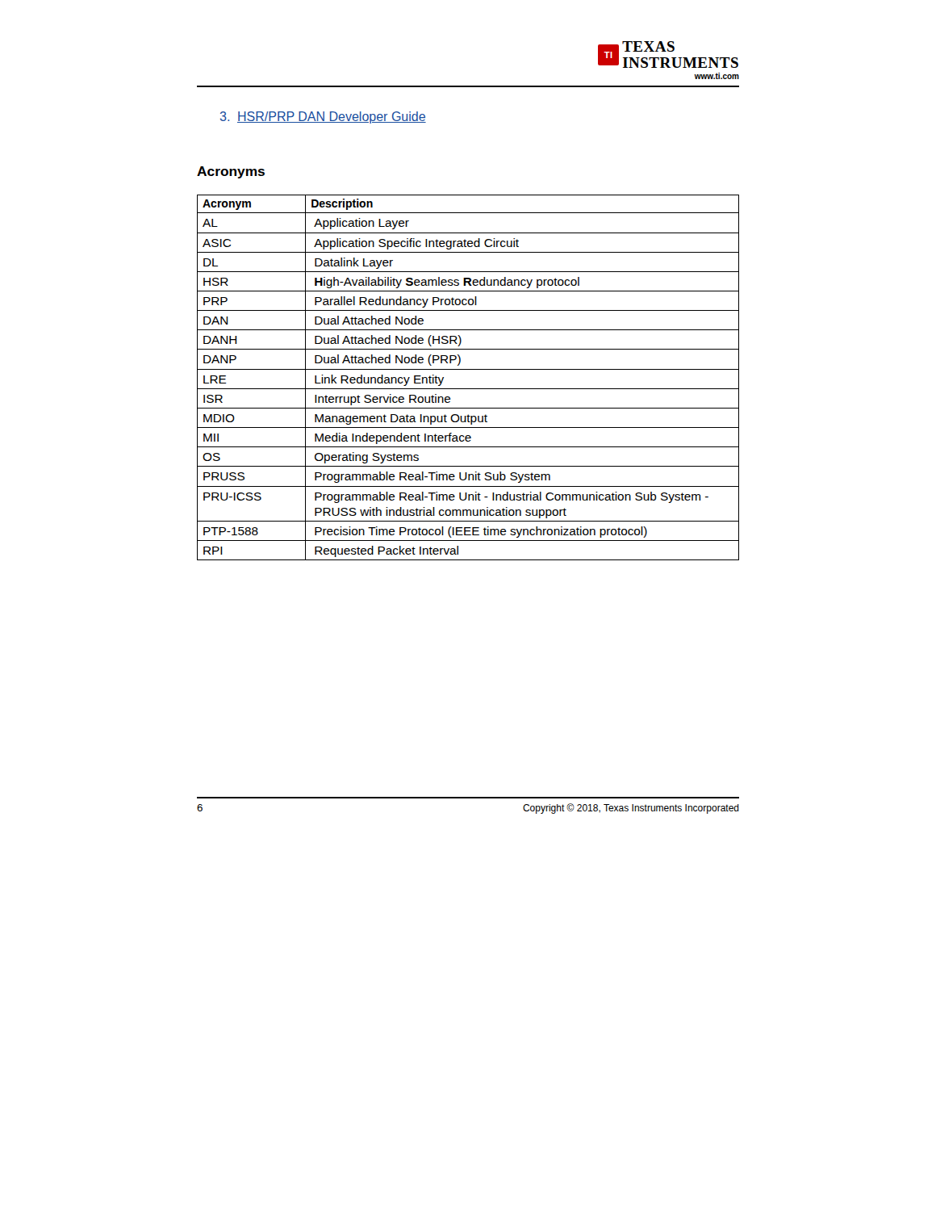TI TEXAS INSTRUMENTS
www.ti.com
3. HSR/PRP DAN Developer Guide
Acronyms
| Acronym | Description |
| --- | --- |
| AL | Application Layer |
| ASIC | Application Specific Integrated Circuit |
| DL | Datalink Layer |
| HSR | H igh-Availability S eamless R edundancy protocol |
| PRP | Parallel Redundancy Protocol |
| DAN | Dual Attached Node |
| DANH | Dual Attached Node (HSR) |
| DANP | Dual Attached Node (PRP) |
| LRE | Link Redundancy Entity |
| ISR | Interrupt Service Routine |
| MDIO | Management Data Input Output |
| MII | Media Independent Interface |
| OS | Operating Systems |
| PRUSS | Programmable Real-Time Unit Sub System |
| PRU-ICSS | Programmable Real-Time Unit - Industrial Communication Sub System - PRUSS with industrial communication support |
| PTP-1588 | Precision Time Protocol (IEEE time synchronization protocol) |
| RPI | Requested Packet Interval |
6
Copyright © 2018, Texas Instruments Incorporated